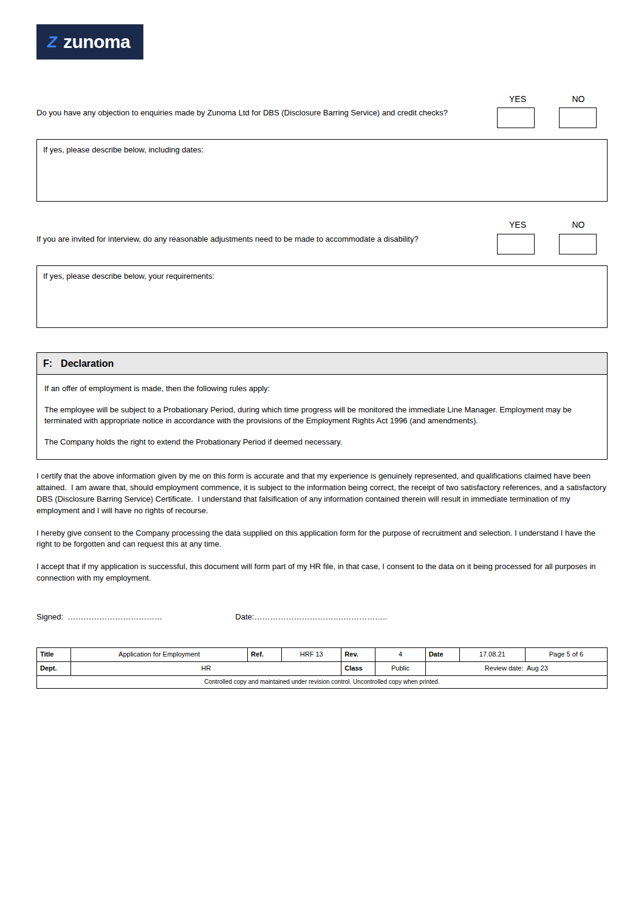Z zunoma
YES NO
Do you have any objection to enquiries made by Zunoma Ltd for DBS (Disclosure Barring Service) and credit checks?
If yes, please describe below, including dates:
YES NO
If you are invited for interview, do any reasonable adjustments need to be made to accommodate a disability?
If yes, please describe below, your requirements:
F: Declaration
If an offer of employment is made, then the following rules apply:
The employee will be subject to a Probationary Period, during which time progress will be monitored the immediate Line Manager. Employment may be terminated with appropriate notice in accordance with the provisions of the Employment Rights Act 1996 (and amendments).
The Company holds the right to extend the Probationary Period if deemed necessary.
I certify that the above information given by me on this form is accurate and that my experience is genuinely represented, and qualifications claimed have been attained. I am aware that, should employment commence, it is subject to the information being correct, the receipt of two satisfactory references, and a satisfactory DBS (Disclosure Barring Service) Certificate. I understand that falsification of any information contained therein will result in immediate termination of my employment and I will have no rights of recourse.
I hereby give consent to the Company processing the data supplied on this application form for the purpose of recruitment and selection. I understand I have the right to be forgotten and can request this at any time.
I accept that if my application is successful, this document will form part of my HR file, in that case, I consent to the data on it being processed for all purposes in connection with my employment.
Signed: ………………………………
Date:…………………………….……………..
| Title | Application for Employment | Ref. | HRF 13 | Rev. | 4 | Date | 17.08.21 | Page 5 of 6 |
| Dept. | HR | Class | Public | Review date: Aug 23 |
| Controlled copy and maintained under revision control. Uncontrolled copy when printed. |